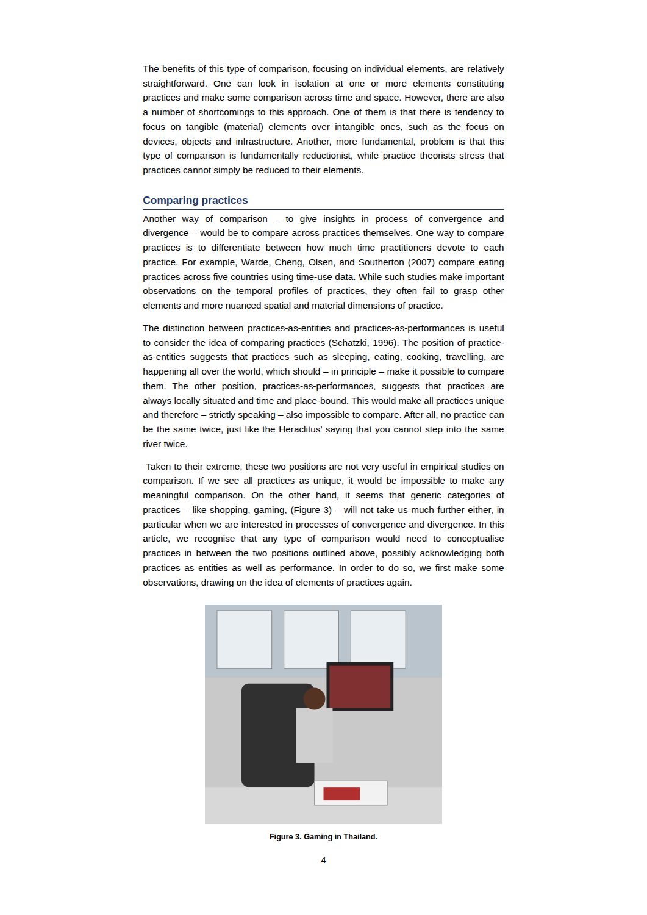The benefits of this type of comparison, focusing on individual elements, are relatively straightforward. One can look in isolation at one or more elements constituting practices and make some comparison across time and space. However, there are also a number of shortcomings to this approach. One of them is that there is tendency to focus on tangible (material) elements over intangible ones, such as the focus on devices, objects and infrastructure. Another, more fundamental, problem is that this type of comparison is fundamentally reductionist, while practice theorists stress that practices cannot simply be reduced to their elements.
Comparing practices
Another way of comparison – to give insights in process of convergence and divergence – would be to compare across practices themselves. One way to compare practices is to differentiate between how much time practitioners devote to each practice. For example, Warde, Cheng, Olsen, and Southerton (2007) compare eating practices across five countries using time-use data. While such studies make important observations on the temporal profiles of practices, they often fail to grasp other elements and more nuanced spatial and material dimensions of practice.
The distinction between practices-as-entities and practices-as-performances is useful to consider the idea of comparing practices (Schatzki, 1996). The position of practice-as-entities suggests that practices such as sleeping, eating, cooking, travelling, are happening all over the world, which should – in principle – make it possible to compare them. The other position, practices-as-performances, suggests that practices are always locally situated and time and place-bound. This would make all practices unique and therefore – strictly speaking – also impossible to compare. After all, no practice can be the same twice, just like the Heraclitus’ saying that you cannot step into the same river twice.
Taken to their extreme, these two positions are not very useful in empirical studies on comparison. If we see all practices as unique, it would be impossible to make any meaningful comparison. On the other hand, it seems that generic categories of practices – like shopping, gaming, (Figure 3) – will not take us much further either, in particular when we are interested in processes of convergence and divergence. In this article, we recognise that any type of comparison would need to conceptualise practices in between the two positions outlined above, possibly acknowledging both practices as entities as well as performance. In order to do so, we first make some observations, drawing on the idea of elements of practices again.
Figure 3. Gaming in Thailand.
4